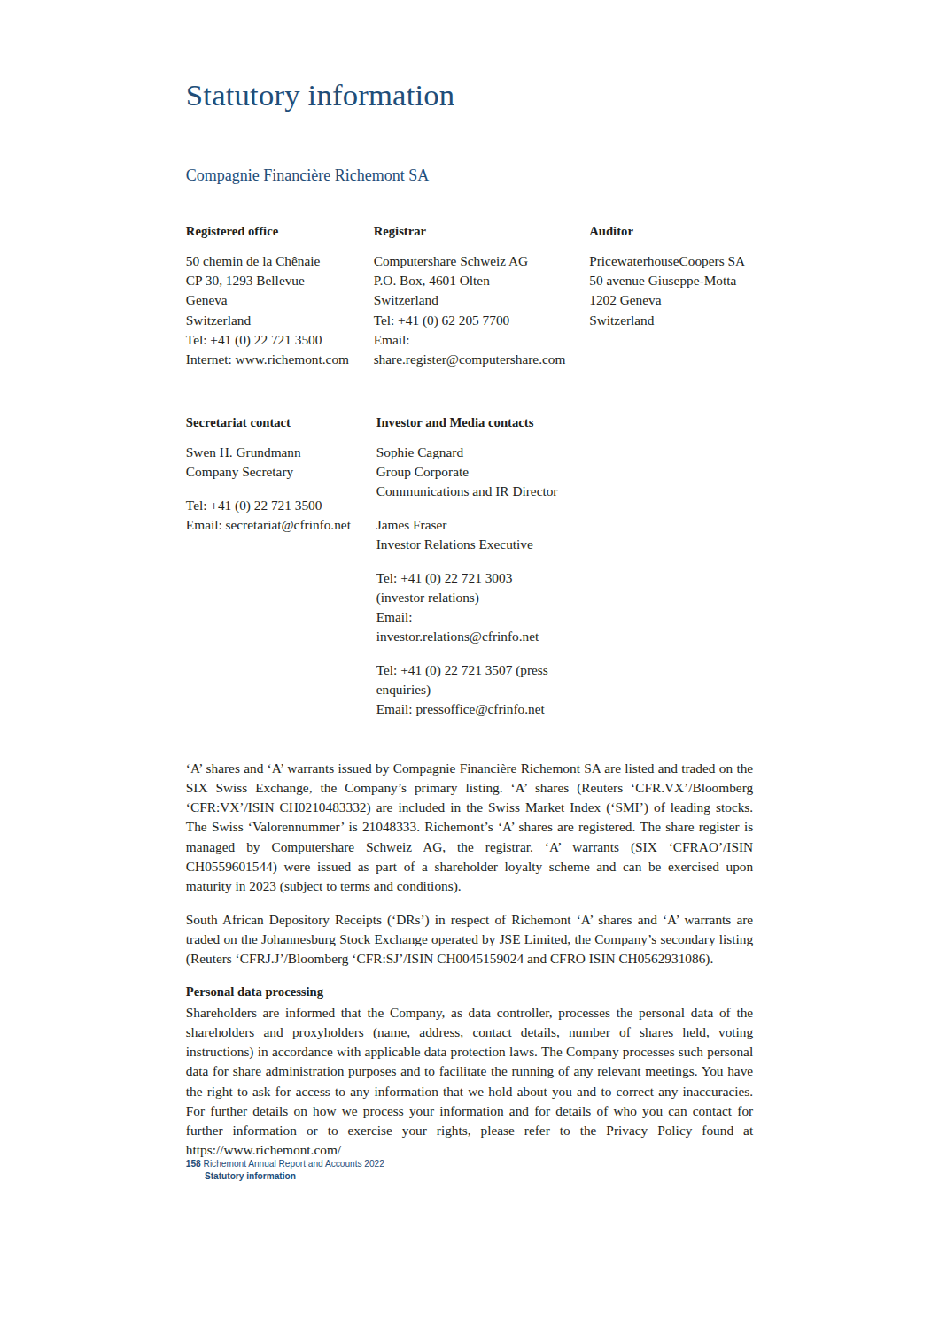Statutory information
Compagnie Financière Richemont SA
Registered office
50 chemin de la Chênaie
CP 30, 1293 Bellevue
Geneva
Switzerland
Tel: +41 (0) 22 721 3500
Internet: www.richemont.com
Registrar
Computershare Schweiz AG
P.O. Box, 4601 Olten
Switzerland
Tel: +41 (0) 62 205 7700
Email: share.register@computershare.com
Auditor
PricewaterhouseCoopers SA
50 avenue Giuseppe-Motta
1202 Geneva
Switzerland
Secretariat contact
Swen H. Grundmann
Company Secretary
Tel: +41 (0) 22 721 3500
Email: secretariat@cfrinfo.net
Investor and Media contacts
Sophie Cagnard
Group Corporate Communications and IR Director
James Fraser
Investor Relations Executive
Tel: +41 (0) 22 721 3003 (investor relations)
Email: investor.relations@cfrinfo.net
Tel: +41 (0) 22 721 3507 (press enquiries)
Email: pressoffice@cfrinfo.net
‘A’ shares and ‘A’ warrants issued by Compagnie Financière Richemont SA are listed and traded on the SIX Swiss Exchange, the Company’s primary listing. ‘A’ shares (Reuters ‘CFR.VX’/Bloomberg ‘CFR:VX’/ISIN CH0210483332) are included in the Swiss Market Index (‘SMI’) of leading stocks. The Swiss ‘Valorennummer’ is 21048333. Richemont’s ‘A’ shares are registered. The share register is managed by Computershare Schweiz AG, the registrar. ‘A’ warrants (SIX ‘CFRAO’/ISIN CH0559601544) were issued as part of a shareholder loyalty scheme and can be exercised upon maturity in 2023 (subject to terms and conditions).
South African Depository Receipts (‘DRs’) in respect of Richemont ‘A’ shares and ‘A’ warrants are traded on the Johannesburg Stock Exchange operated by JSE Limited, the Company’s secondary listing (Reuters ‘CFRJ.J’/Bloomberg ‘CFR:SJ’/ISIN CH0045159024 and CFRO ISIN CH0562931086).
Personal data processing
Shareholders are informed that the Company, as data controller, processes the personal data of the shareholders and proxyholders (name, address, contact details, number of shares held, voting instructions) in accordance with applicable data protection laws. The Company processes such personal data for share administration purposes and to facilitate the running of any relevant meetings. You have the right to ask for access to any information that we hold about you and to correct any inaccuracies. For further details on how we process your information and for details of who you can contact for further information or to exercise your rights, please refer to the Privacy Policy found at https://www.richemont.com/
158 Richemont Annual Report and Accounts 2022
Statutory information